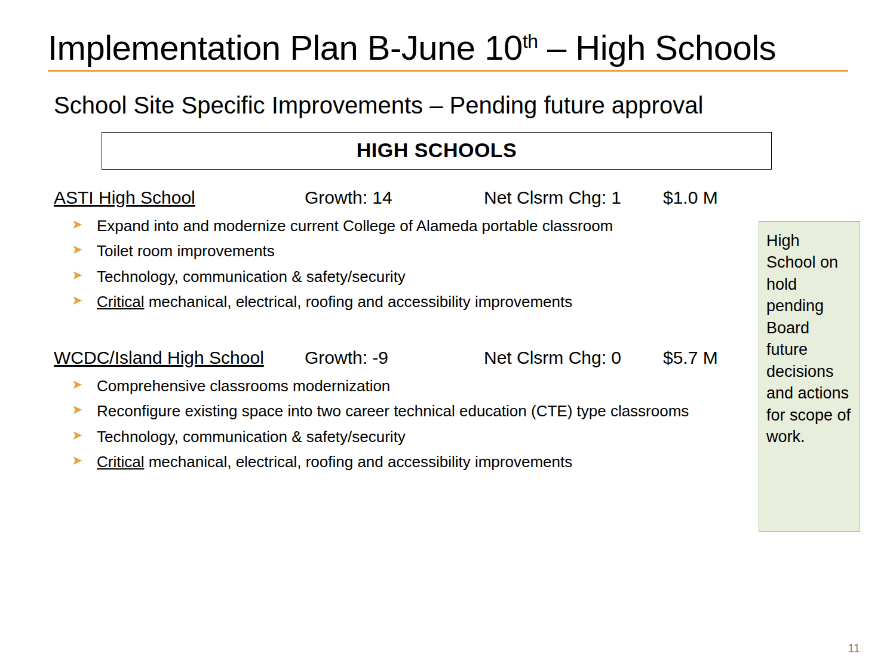Implementation Plan B-June 10th – High Schools
School Site Specific Improvements – Pending future approval
HIGH SCHOOLS
ASTI High School Growth: 14 Net Clsrm Chg: 1 $1.0 M
Expand into and modernize current College of Alameda portable classroom
Toilet room improvements
Technology, communication & safety/security
Critical mechanical, electrical, roofing and accessibility improvements
WCDC/Island High School Growth: -9 Net Clsrm Chg: 0 $5.7 M
Comprehensive classrooms modernization
Reconfigure existing space into two career technical education (CTE) type classrooms
Technology, communication & safety/security
Critical mechanical, electrical, roofing and accessibility improvements
High School on hold pending Board future decisions and actions for scope of work.
11